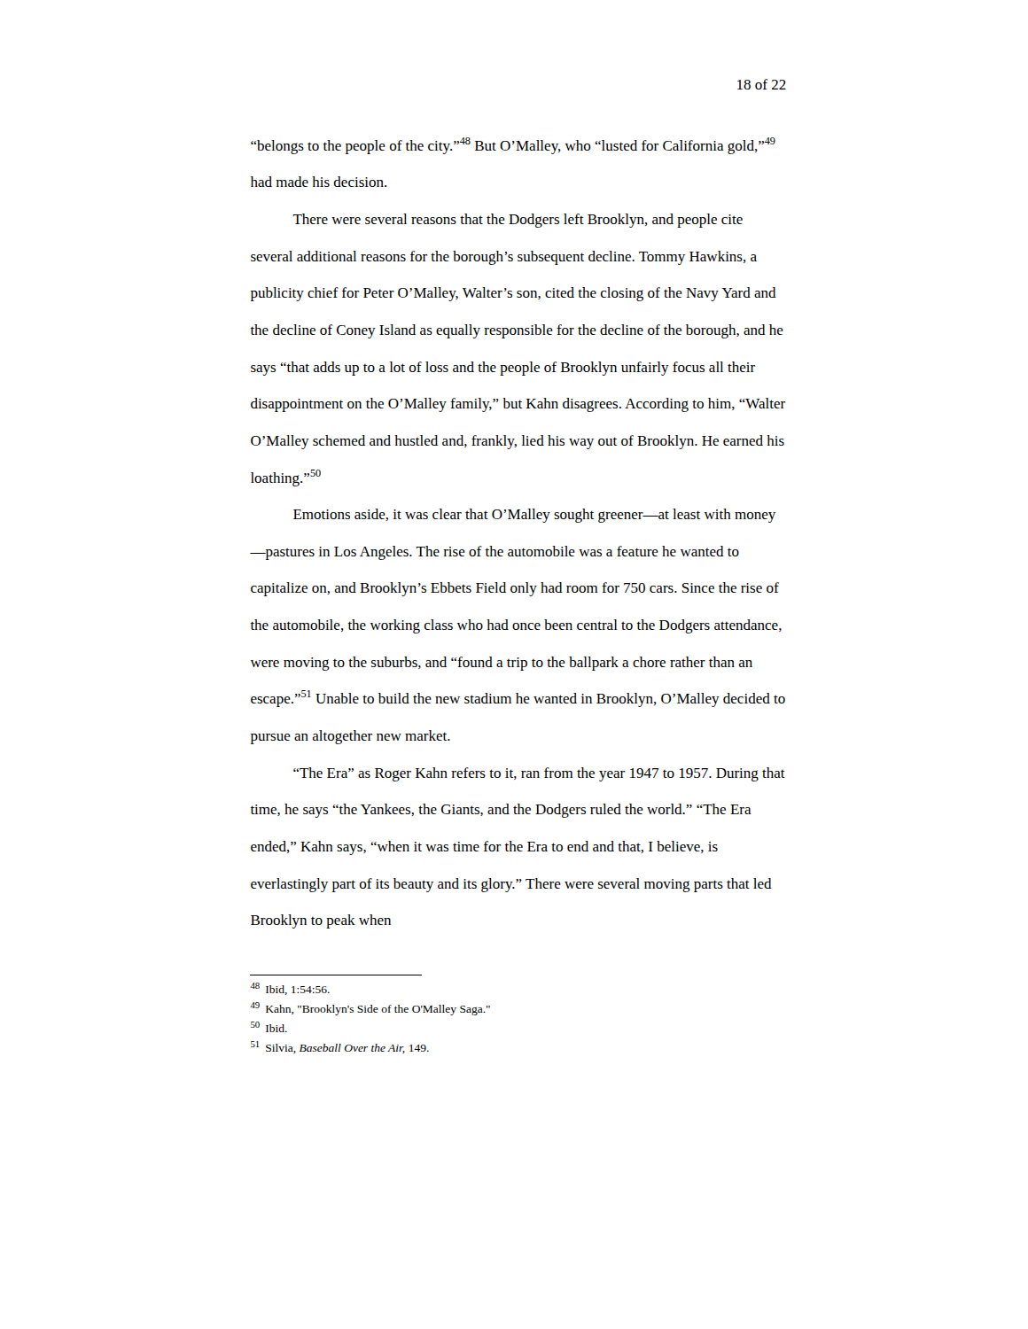18 of 22
“belongs to the people of the city.”48 But O’Malley, who “lusted for California gold,”49 had made his decision.
There were several reasons that the Dodgers left Brooklyn, and people cite several additional reasons for the borough’s subsequent decline. Tommy Hawkins, a publicity chief for Peter O’Malley, Walter’s son, cited the closing of the Navy Yard and the decline of Coney Island as equally responsible for the decline of the borough, and he says “that adds up to a lot of loss and the people of Brooklyn unfairly focus all their disappointment on the O’Malley family,” but Kahn disagrees. According to him, “Walter O’Malley schemed and hustled and, frankly, lied his way out of Brooklyn. He earned his loathing.”50
Emotions aside, it was clear that O’Malley sought greener—at least with money—pastures in Los Angeles. The rise of the automobile was a feature he wanted to capitalize on, and Brooklyn’s Ebbets Field only had room for 750 cars. Since the rise of the automobile, the working class who had once been central to the Dodgers attendance, were moving to the suburbs, and “found a trip to the ballpark a chore rather than an escape.”51 Unable to build the new stadium he wanted in Brooklyn, O’Malley decided to pursue an altogether new market.
“The Era” as Roger Kahn refers to it, ran from the year 1947 to 1957. During that time, he says “the Yankees, the Giants, and the Dodgers ruled the world.” “The Era ended,” Kahn says, “when it was time for the Era to end and that, I believe, is everlastingly part of its beauty and its glory.” There were several moving parts that led Brooklyn to peak when
48 Ibid, 1:54:56.
49 Kahn, "Brooklyn's Side of the O'Malley Saga."
50 Ibid.
51 Silvia, Baseball Over the Air, 149.